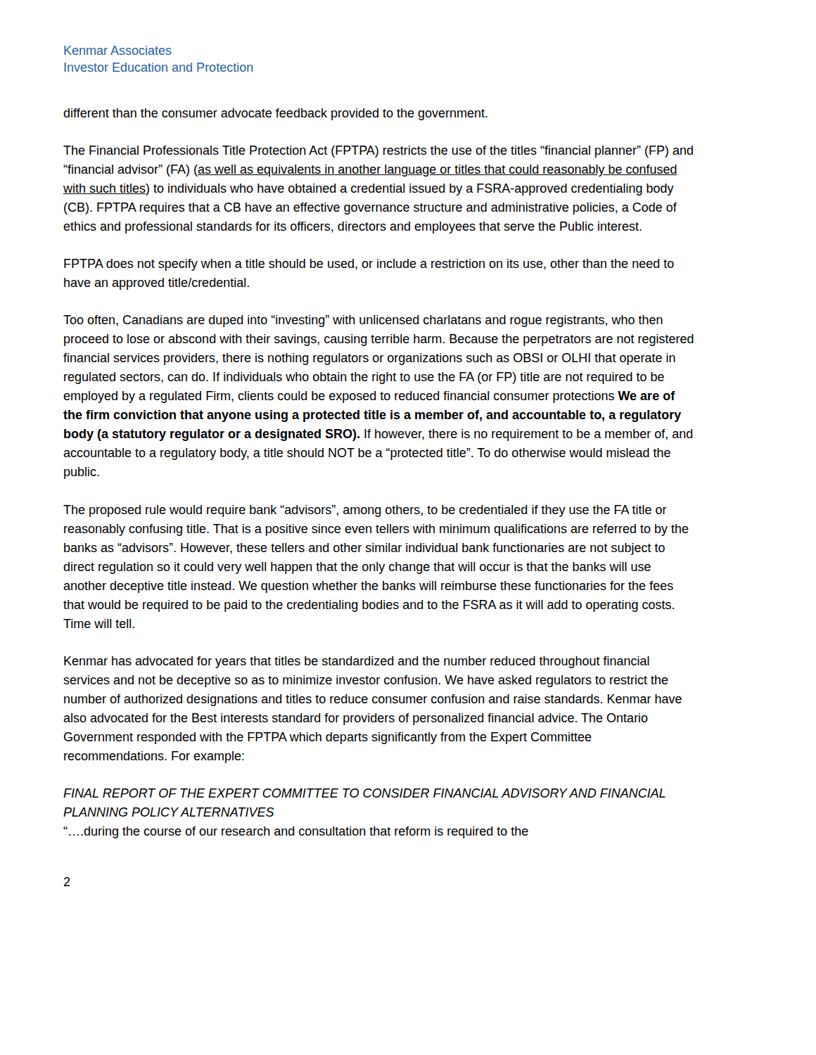Kenmar Associates
Investor Education and Protection
different than the consumer advocate feedback provided to the government.
The Financial Professionals Title Protection Act (FPTPA) restricts the use of the titles “financial planner” (FP) and “financial advisor” (FA) (as well as equivalents in another language or titles that could reasonably be confused with such titles) to individuals who have obtained a credential issued by a FSRA-approved credentialing body (CB). FPTPA requires that a CB have an effective governance structure and administrative policies, a Code of ethics and professional standards for its officers, directors and employees that serve the Public interest.
FPTPA does not specify when a title should be used, or include a restriction on its use, other than the need to have an approved title/credential.
Too often, Canadians are duped into “investing” with unlicensed charlatans and rogue registrants, who then proceed to lose or abscond with their savings, causing terrible harm. Because the perpetrators are not registered financial services providers, there is nothing regulators or organizations such as OBSI or OLHI that operate in regulated sectors, can do. If individuals who obtain the right to use the FA (or FP) title are not required to be employed by a regulated Firm, clients could be exposed to reduced financial consumer protections We are of the firm conviction that anyone using a protected title is a member of, and accountable to, a regulatory body (a statutory regulator or a designated SRO). If however, there is no requirement to be a member of, and accountable to a regulatory body, a title should NOT be a “protected title”. To do otherwise would mislead the public.
The proposed rule would require bank “advisors”, among others, to be credentialed if they use the FA title or reasonably confusing title. That is a positive since even tellers with minimum qualifications are referred to by the banks as “advisors”. However, these tellers and other similar individual bank functionaries are not subject to direct regulation so it could very well happen that the only change that will occur is that the banks will use another deceptive title instead. We question whether the banks will reimburse these functionaries for the fees that would be required to be paid to the credentialing bodies and to the FSRA as it will add to operating costs. Time will tell.
Kenmar has advocated for years that titles be standardized and the number reduced throughout financial services and not be deceptive so as to minimize investor confusion. We have asked regulators to restrict the number of authorized designations and titles to reduce consumer confusion and raise standards. Kenmar have also advocated for the Best interests standard for providers of personalized financial advice. The Ontario Government responded with the FPTPA which departs significantly from the Expert Committee recommendations. For example:
FINAL REPORT OF THE EXPERT COMMITTEE TO CONSIDER FINANCIAL ADVISORY AND FINANCIAL PLANNING POLICY ALTERNATIVES
“….during the course of our research and consultation that reform is required to the
2